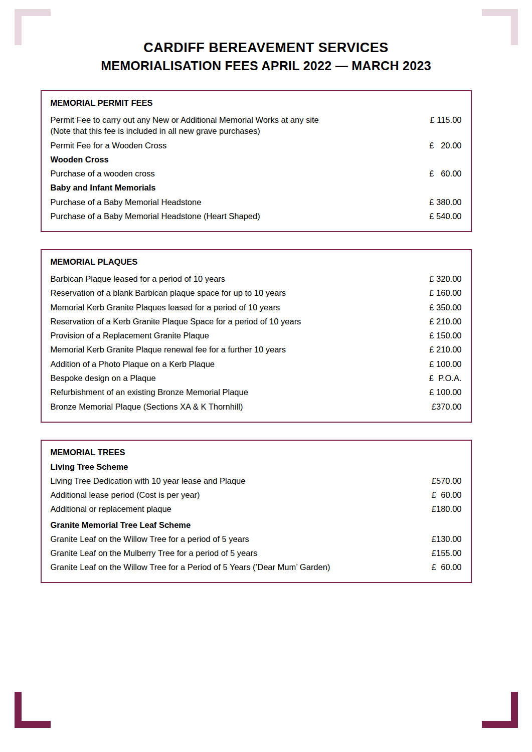CARDIFF BEREAVEMENT SERVICES
MEMORIALISATION FEES APRIL 2022 — MARCH 2023
MEMORIAL PERMIT FEES
| Permit Fee to carry out any New or Additional Memorial Works at any site (Note that this fee is included in all new grave purchases) | £ 115.00 |
| Permit Fee for a Wooden Cross | £ 20.00 |
| Wooden Cross | |
| Purchase of a wooden cross | £ 60.00 |
| Baby and Infant Memorials | |
| Purchase of a Baby Memorial Headstone | £ 380.00 |
| Purchase of a Baby Memorial Headstone (Heart Shaped) | £ 540.00 |
MEMORIAL PLAQUES
| Barbican Plaque leased for a period of 10 years | £ 320.00 |
| Reservation of a blank Barbican plaque space for up to 10 years | £ 160.00 |
| Memorial Kerb Granite Plaques leased for a period of 10 years | £ 350.00 |
| Reservation of a Kerb Granite Plaque Space for a period of 10 years | £ 210.00 |
| Provision of a Replacement Granite Plaque | £ 150.00 |
| Memorial Kerb Granite Plaque renewal fee for a further 10 years | £ 210.00 |
| Addition of a Photo Plaque on a Kerb Plaque | £ 100.00 |
| Bespoke design on a Plaque | £ P.O.A. |
| Refurbishment of an existing Bronze Memorial Plaque | £ 100.00 |
| Bronze Memorial Plaque (Sections XA & K Thornhill) | £370.00 |
MEMORIAL TREES
Living Tree Scheme
| Living Tree Dedication with 10 year lease and Plaque | £570.00 |
| Additional lease period (Cost is per year) | £ 60.00 |
| Additional or replacement plaque | £180.00 |
Granite Memorial Tree Leaf Scheme
| Granite Leaf on the Willow Tree for a period of 5 years | £130.00 |
| Granite Leaf on the Mulberry Tree for a period of 5 years | £155.00 |
| Granite Leaf on the Willow Tree for a Period of 5 Years (’Dear Mum’ Garden) | £ 60.00 |